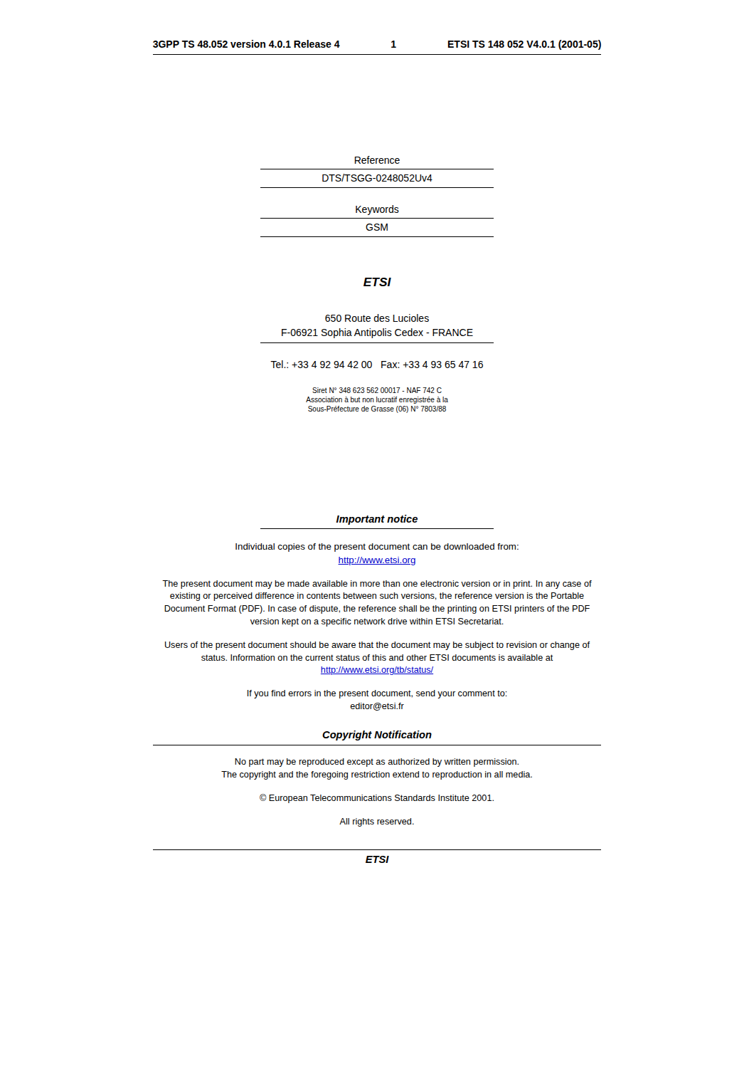3GPP TS 48.052 version 4.0.1 Release 4
1
ETSI TS 148 052 V4.0.1 (2001-05)
Reference
DTS/TSGG-0248052Uv4
Keywords
GSM
ETSI
650 Route des Lucioles
F-06921 Sophia Antipolis Cedex - FRANCE
Tel.: +33 4 92 94 42 00 Fax: +33 4 93 65 47 16
Siret N° 348 623 562 00017 - NAF 742 C
Association à but non lucratif enregistrée à la
Sous-Préfecture de Grasse (06) N° 7803/88
Important notice
Individual copies of the present document can be downloaded from:
http://www.etsi.org
The present document may be made available in more than one electronic version or in print. In any case of existing or perceived difference in contents between such versions, the reference version is the Portable Document Format (PDF). In case of dispute, the reference shall be the printing on ETSI printers of the PDF version kept on a specific network drive within ETSI Secretariat.
Users of the present document should be aware that the document may be subject to revision or change of status. Information on the current status of this and other ETSI documents is available at http://www.etsi.org/tb/status/
If you find errors in the present document, send your comment to:
editor@etsi.fr
Copyright Notification
No part may be reproduced except as authorized by written permission.
The copyright and the foregoing restriction extend to reproduction in all media.
© European Telecommunications Standards Institute 2001.
All rights reserved.
ETSI